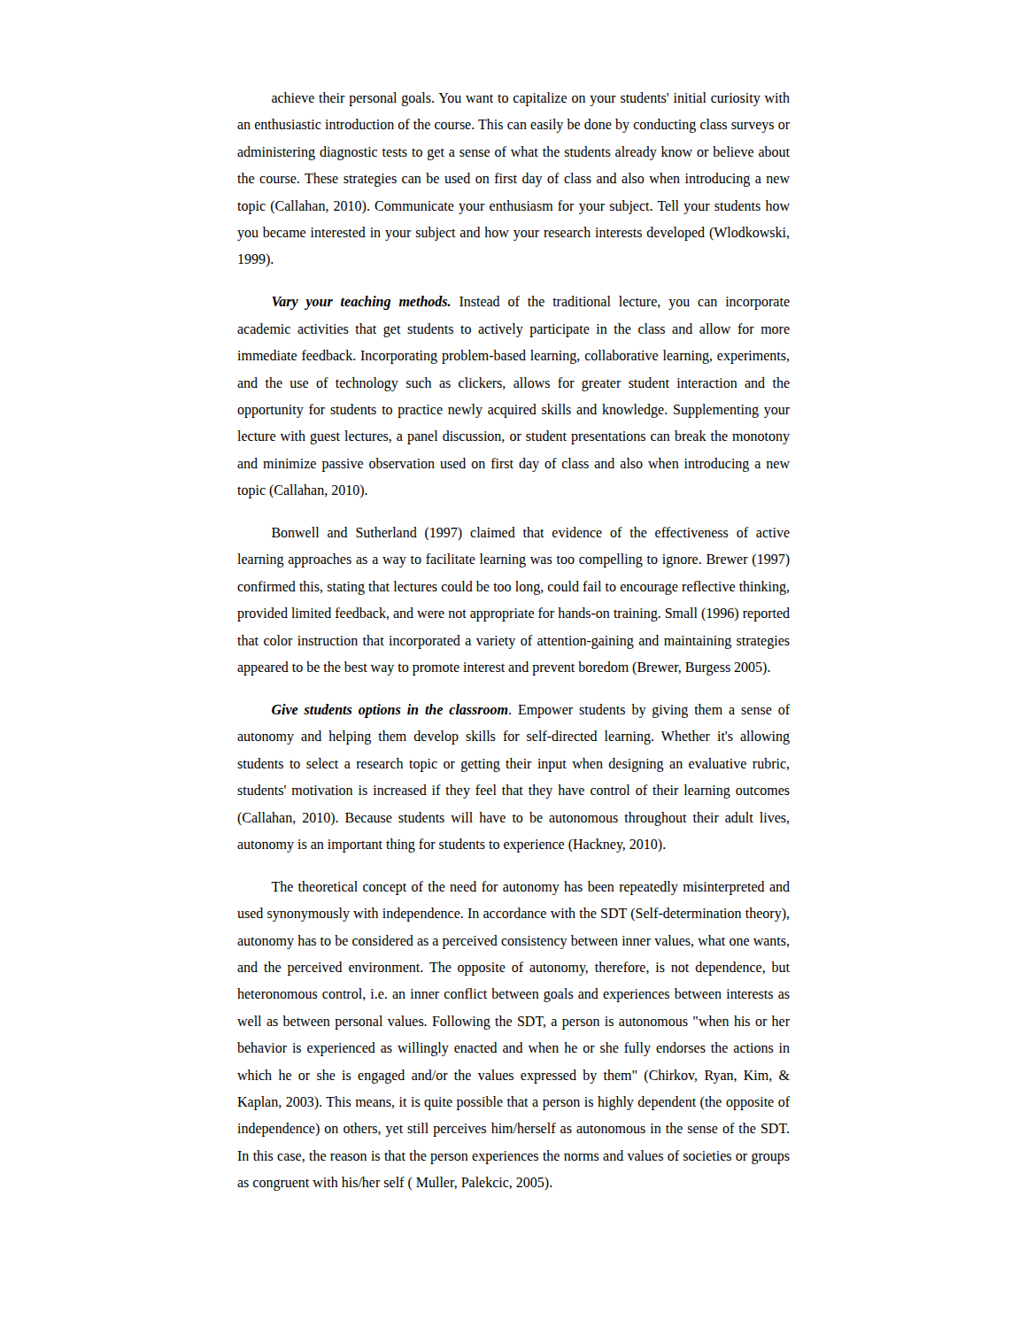achieve their personal goals. You want to capitalize on your students' initial curiosity with an enthusiastic introduction of the course. This can easily be done by conducting class surveys or administering diagnostic tests to get a sense of what the students already know or believe about the course. These strategies can be used on first day of class and also when introducing a new topic (Callahan, 2010). Communicate your enthusiasm for your subject. Tell your students how you became interested in your subject and how your research interests developed (Wlodkowski, 1999).
Vary your teaching methods. Instead of the traditional lecture, you can incorporate academic activities that get students to actively participate in the class and allow for more immediate feedback. Incorporating problem-based learning, collaborative learning, experiments, and the use of technology such as clickers, allows for greater student interaction and the opportunity for students to practice newly acquired skills and knowledge. Supplementing your lecture with guest lectures, a panel discussion, or student presentations can break the monotony and minimize passive observation used on first day of class and also when introducing a new topic (Callahan, 2010).
Bonwell and Sutherland (1997) claimed that evidence of the effectiveness of active learning approaches as a way to facilitate learning was too compelling to ignore. Brewer (1997) confirmed this, stating that lectures could be too long, could fail to encourage reflective thinking, provided limited feedback, and were not appropriate for hands-on training. Small (1996) reported that color instruction that incorporated a variety of attention-gaining and maintaining strategies appeared to be the best way to promote interest and prevent boredom (Brewer, Burgess 2005).
Give students options in the classroom. Empower students by giving them a sense of autonomy and helping them develop skills for self-directed learning. Whether it's allowing students to select a research topic or getting their input when designing an evaluative rubric, students' motivation is increased if they feel that they have control of their learning outcomes (Callahan, 2010). Because students will have to be autonomous throughout their adult lives, autonomy is an important thing for students to experience (Hackney, 2010).
The theoretical concept of the need for autonomy has been repeatedly misinterpreted and used synonymously with independence. In accordance with the SDT (Self-determination theory), autonomy has to be considered as a perceived consistency between inner values, what one wants, and the perceived environment. The opposite of autonomy, therefore, is not dependence, but heteronomous control, i.e. an inner conflict between goals and experiences between interests as well as between personal values. Following the SDT, a person is autonomous "when his or her behavior is experienced as willingly enacted and when he or she fully endorses the actions in which he or she is engaged and/or the values expressed by them" (Chirkov, Ryan, Kim, & Kaplan, 2003). This means, it is quite possible that a person is highly dependent (the opposite of independence) on others, yet still perceives him/herself as autonomous in the sense of the SDT. In this case, the reason is that the person experiences the norms and values of societies or groups as congruent with his/her self ( Muller, Palekcic, 2005).